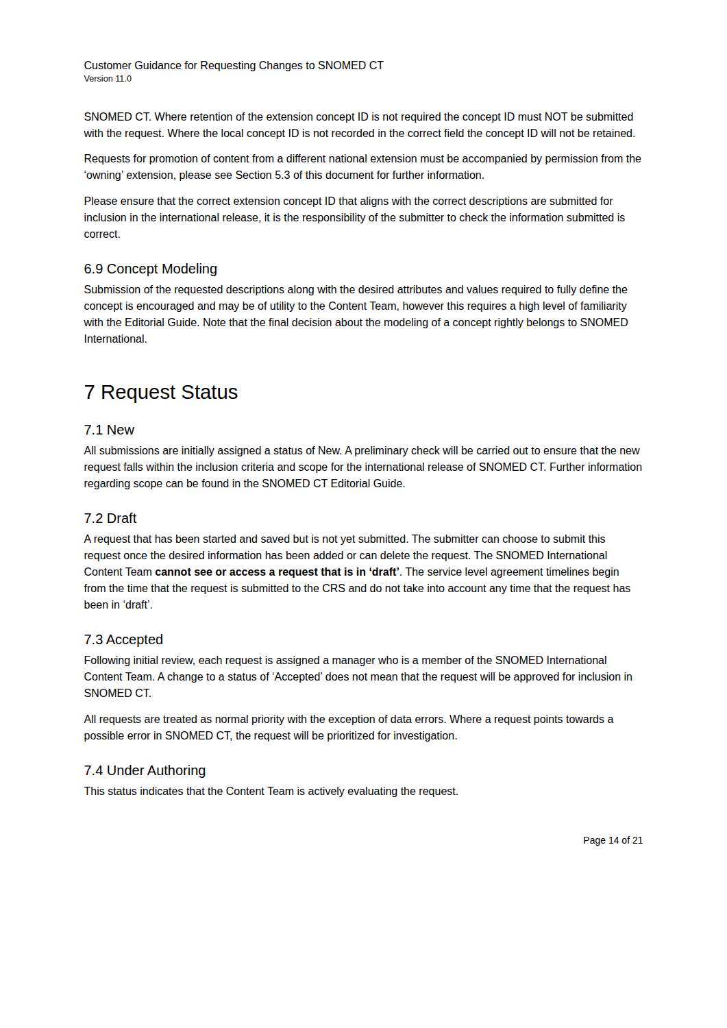Customer Guidance for Requesting Changes to SNOMED CT
Version 11.0
SNOMED CT. Where retention of the extension concept ID is not required the concept ID must NOT be submitted with the request. Where the local concept ID is not recorded in the correct field the concept ID will not be retained.
Requests for promotion of content from a different national extension must be accompanied by permission from the ‘owning’ extension, please see Section 5.3 of this document for further information.
Please ensure that the correct extension concept ID that aligns with the correct descriptions are submitted for inclusion in the international release, it is the responsibility of the submitter to check the information submitted is correct.
6.9 Concept Modeling
Submission of the requested descriptions along with the desired attributes and values required to fully define the concept is encouraged and may be of utility to the Content Team, however this requires a high level of familiarity with the Editorial Guide. Note that the final decision about the modeling of a concept rightly belongs to SNOMED International.
7 Request Status
7.1 New
All submissions are initially assigned a status of New. A preliminary check will be carried out to ensure that the new request falls within the inclusion criteria and scope for the international release of SNOMED CT. Further information regarding scope can be found in the SNOMED CT Editorial Guide.
7.2 Draft
A request that has been started and saved but is not yet submitted. The submitter can choose to submit this request once the desired information has been added or can delete the request. The SNOMED International Content Team cannot see or access a request that is in ‘draft’. The service level agreement timelines begin from the time that the request is submitted to the CRS and do not take into account any time that the request has been in ‘draft’.
7.3 Accepted
Following initial review, each request is assigned a manager who is a member of the SNOMED International Content Team. A change to a status of ‘Accepted’ does not mean that the request will be approved for inclusion in SNOMED CT.
All requests are treated as normal priority with the exception of data errors. Where a request points towards a possible error in SNOMED CT, the request will be prioritized for investigation.
7.4 Under Authoring
This status indicates that the Content Team is actively evaluating the request.
Page 14 of 21